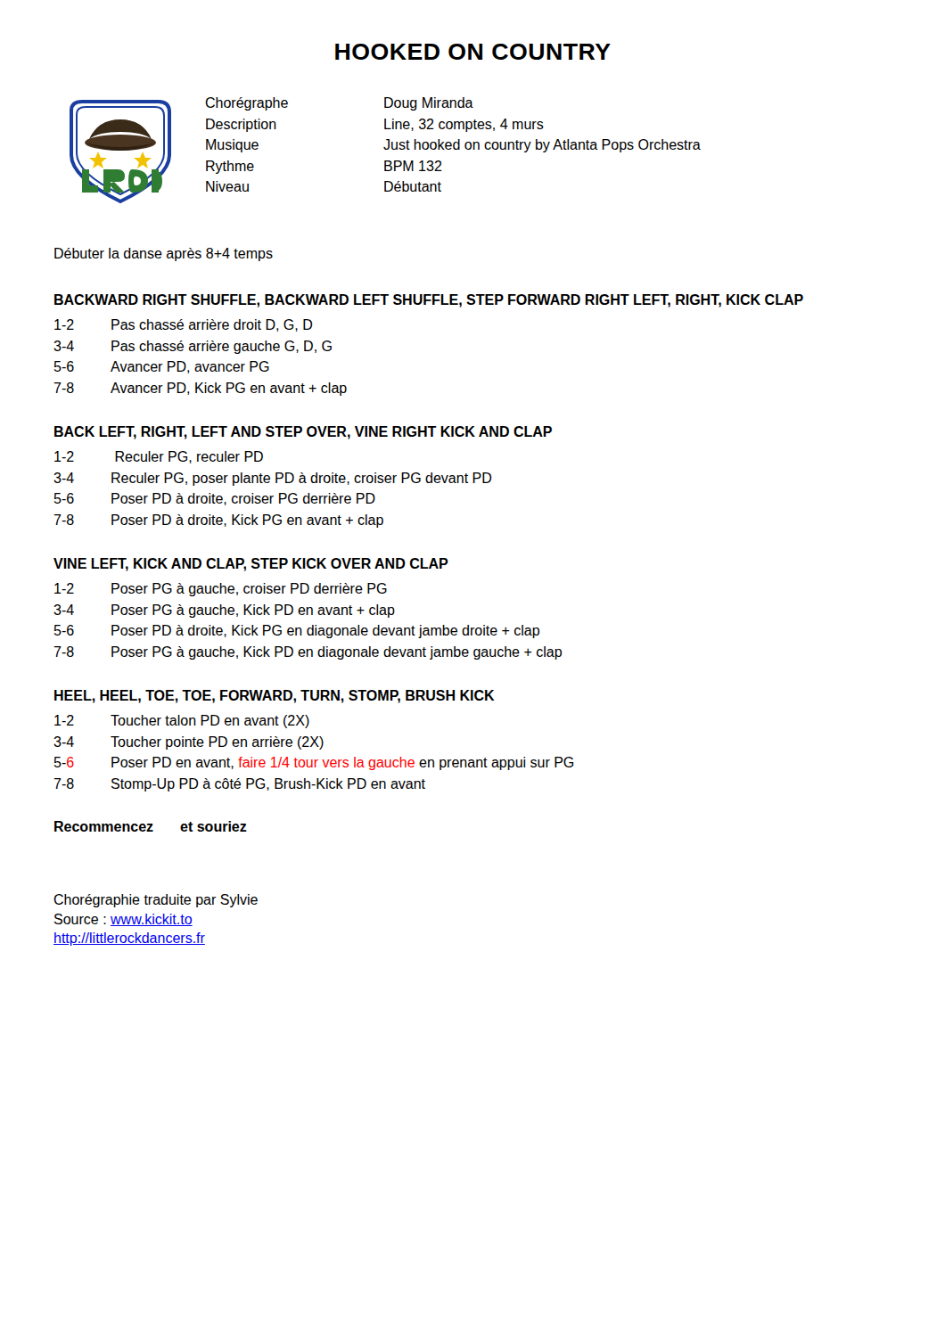HOOKED ON COUNTRY
| Chorégraphe | Doug Miranda |
| Description | Line, 32 comptes, 4 murs |
| Musique | Just hooked on country by Atlanta Pops Orchestra |
| Rythme | BPM 132 |
| Niveau | Débutant |
Débuter la danse après 8+4 temps
BACKWARD RIGHT SHUFFLE, BACKWARD LEFT SHUFFLE, STEP FORWARD RIGHT LEFT, RIGHT, KICK CLAP
| 1-2 | Pas chassé arrière droit D, G, D |
| 3-4 | Pas chassé arrière gauche G, D, G |
| 5-6 | Avancer PD, avancer PG |
| 7-8 | Avancer PD, Kick PG en avant + clap |
BACK LEFT, RIGHT, LEFT AND STEP OVER, VINE RIGHT KICK AND CLAP
| 1-2 | Reculer PG, reculer PD |
| 3-4 | Reculer PG, poser plante PD à droite, croiser PG devant PD |
| 5-6 | Poser PD à droite, croiser PG derrière PD |
| 7-8 | Poser PD à droite, Kick PG en avant + clap |
VINE LEFT, KICK AND CLAP, STEP KICK OVER AND CLAP
| 1-2 | Poser PG à gauche, croiser PD derrière PG |
| 3-4 | Poser PG à gauche, Kick PD en avant + clap |
| 5-6 | Poser PD à droite, Kick PG en diagonale devant jambe droite + clap |
| 7-8 | Poser PG à gauche, Kick PD en diagonale devant jambe gauche + clap |
HEEL, HEEL, TOE, TOE, FORWARD, TURN, STOMP, BRUSH KICK
| 1-2 | Toucher talon PD en avant (2X) |
| 3-4 | Toucher pointe PD en arrière (2X) |
| 5- 6 | Poser PD en avant, faire 1/4 tour vers la gauche en prenant appui sur PG |
| 7-8 | Stomp-Up PD à côté PG, Brush-Kick PD en avant |
Recommencez et souriez
Chorégraphie traduite par Sylvie
Source : www.kickit.to
http://littlerockdancers.fr